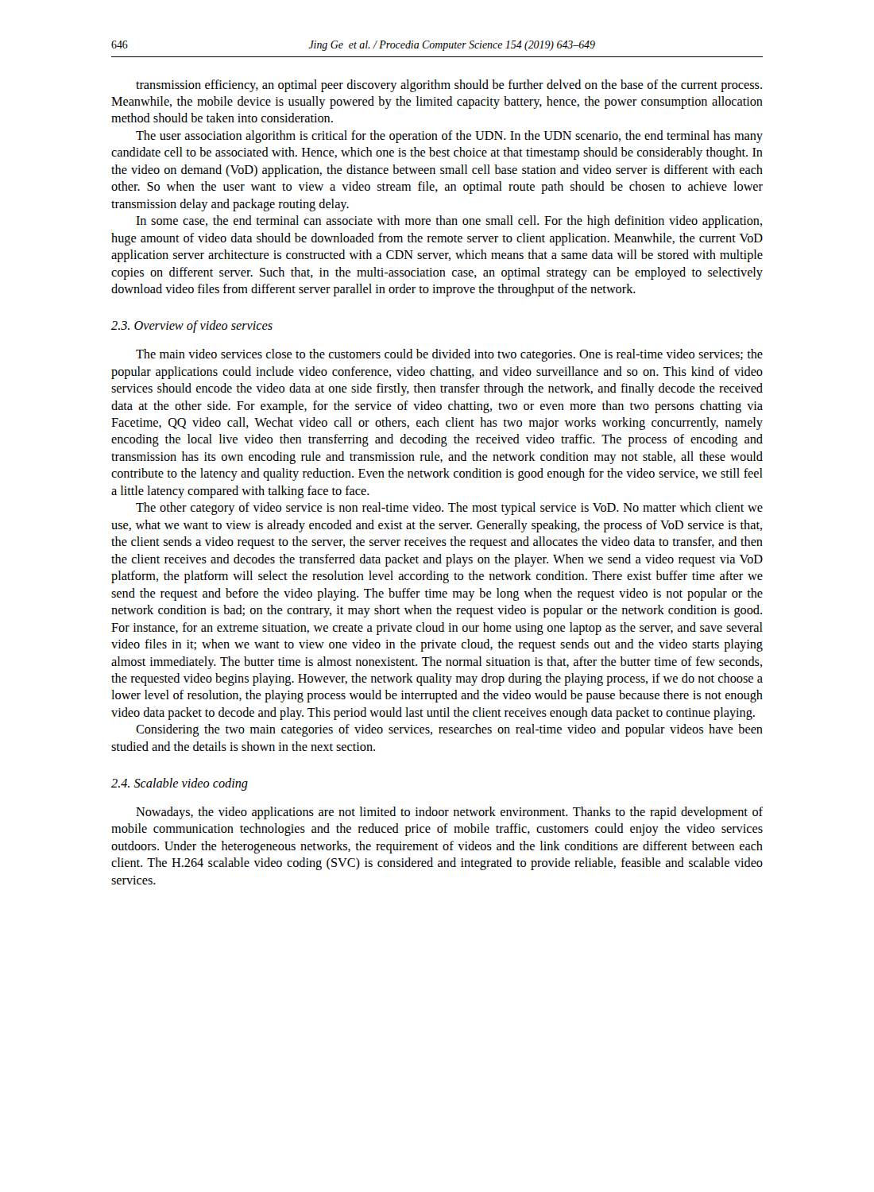646 Jing Ge et al. / Procedia Computer Science 154 (2019) 643–649
transmission efficiency, an optimal peer discovery algorithm should be further delved on the base of the current process. Meanwhile, the mobile device is usually powered by the limited capacity battery, hence, the power consumption allocation method should be taken into consideration.
The user association algorithm is critical for the operation of the UDN. In the UDN scenario, the end terminal has many candidate cell to be associated with. Hence, which one is the best choice at that timestamp should be considerably thought. In the video on demand (VoD) application, the distance between small cell base station and video server is different with each other. So when the user want to view a video stream file, an optimal route path should be chosen to achieve lower transmission delay and package routing delay.
In some case, the end terminal can associate with more than one small cell. For the high definition video application, huge amount of video data should be downloaded from the remote server to client application. Meanwhile, the current VoD application server architecture is constructed with a CDN server, which means that a same data will be stored with multiple copies on different server. Such that, in the multi-association case, an optimal strategy can be employed to selectively download video files from different server parallel in order to improve the throughput of the network.
2.3. Overview of video services
The main video services close to the customers could be divided into two categories. One is real-time video services; the popular applications could include video conference, video chatting, and video surveillance and so on. This kind of video services should encode the video data at one side firstly, then transfer through the network, and finally decode the received data at the other side. For example, for the service of video chatting, two or even more than two persons chatting via Facetime, QQ video call, Wechat video call or others, each client has two major works working concurrently, namely encoding the local live video then transferring and decoding the received video traffic. The process of encoding and transmission has its own encoding rule and transmission rule, and the network condition may not stable, all these would contribute to the latency and quality reduction. Even the network condition is good enough for the video service, we still feel a little latency compared with talking face to face.
The other category of video service is non real-time video. The most typical service is VoD. No matter which client we use, what we want to view is already encoded and exist at the server. Generally speaking, the process of VoD service is that, the client sends a video request to the server, the server receives the request and allocates the video data to transfer, and then the client receives and decodes the transferred data packet and plays on the player. When we send a video request via VoD platform, the platform will select the resolution level according to the network condition. There exist buffer time after we send the request and before the video playing. The buffer time may be long when the request video is not popular or the network condition is bad; on the contrary, it may short when the request video is popular or the network condition is good. For instance, for an extreme situation, we create a private cloud in our home using one laptop as the server, and save several video files in it; when we want to view one video in the private cloud, the request sends out and the video starts playing almost immediately. The butter time is almost nonexistent. The normal situation is that, after the butter time of few seconds, the requested video begins playing. However, the network quality may drop during the playing process, if we do not choose a lower level of resolution, the playing process would be interrupted and the video would be pause because there is not enough video data packet to decode and play. This period would last until the client receives enough data packet to continue playing.
Considering the two main categories of video services, researches on real-time video and popular videos have been studied and the details is shown in the next section.
2.4. Scalable video coding
Nowadays, the video applications are not limited to indoor network environment. Thanks to the rapid development of mobile communication technologies and the reduced price of mobile traffic, customers could enjoy the video services outdoors. Under the heterogeneous networks, the requirement of videos and the link conditions are different between each client. The H.264 scalable video coding (SVC) is considered and integrated to provide reliable, feasible and scalable video services.